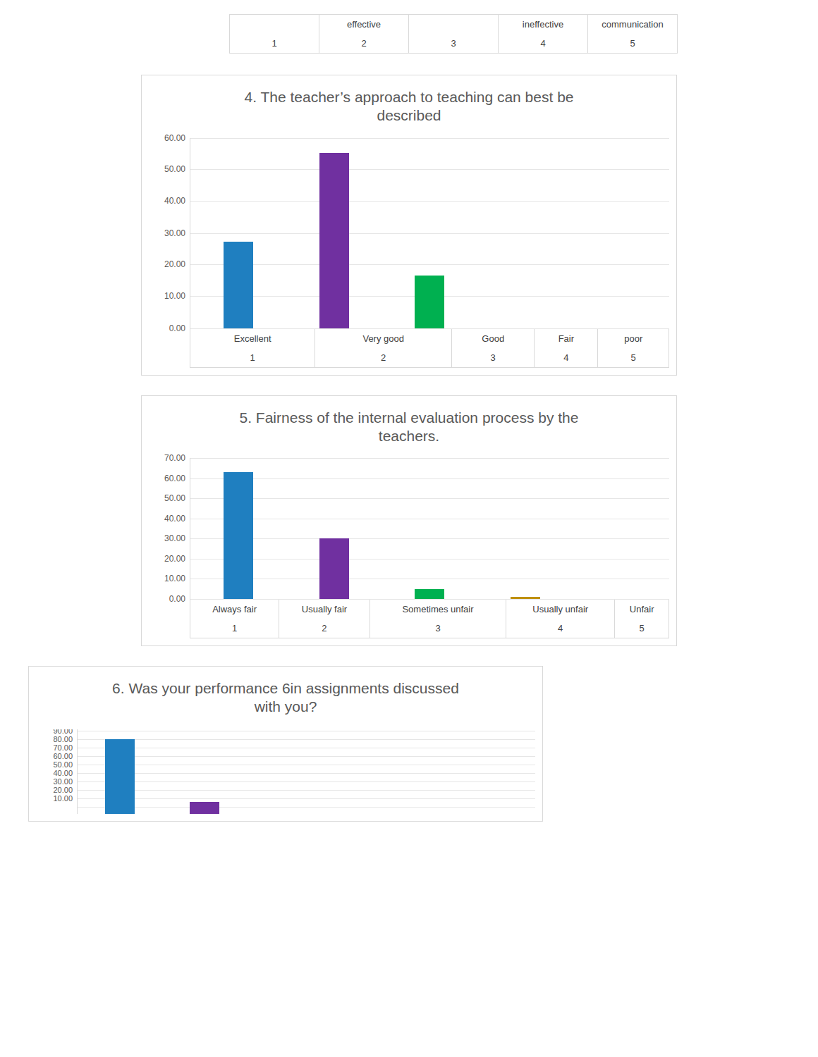| | | effective | | ineffective | communication |
| | 1 | 2 | 3 | 4 | 5 |
4. The teacher’s approach to teaching can best be
described
60.00 50.00 40.00 30.00 20.00 10.00 0.00
| Excellent | Very good | Good | Fair | poor |
| 1 | 2 | 3 | 4 | 5 |
5. Fairness of the internal evaluation process by the
teachers.
70.00 60.00 50.00 40.00 30.00 20.00 10.00 0.00
| Always fair | Usually fair | Sometimes unfair | Usually unfair | Unfair |
| 1 | 2 | 3 | 4 | 5 |
6. Was your performance 6in assignments discussed
with you?
90.00 80.00 70.00 60.00 50.00 40.00 30.00 20.00 10.00